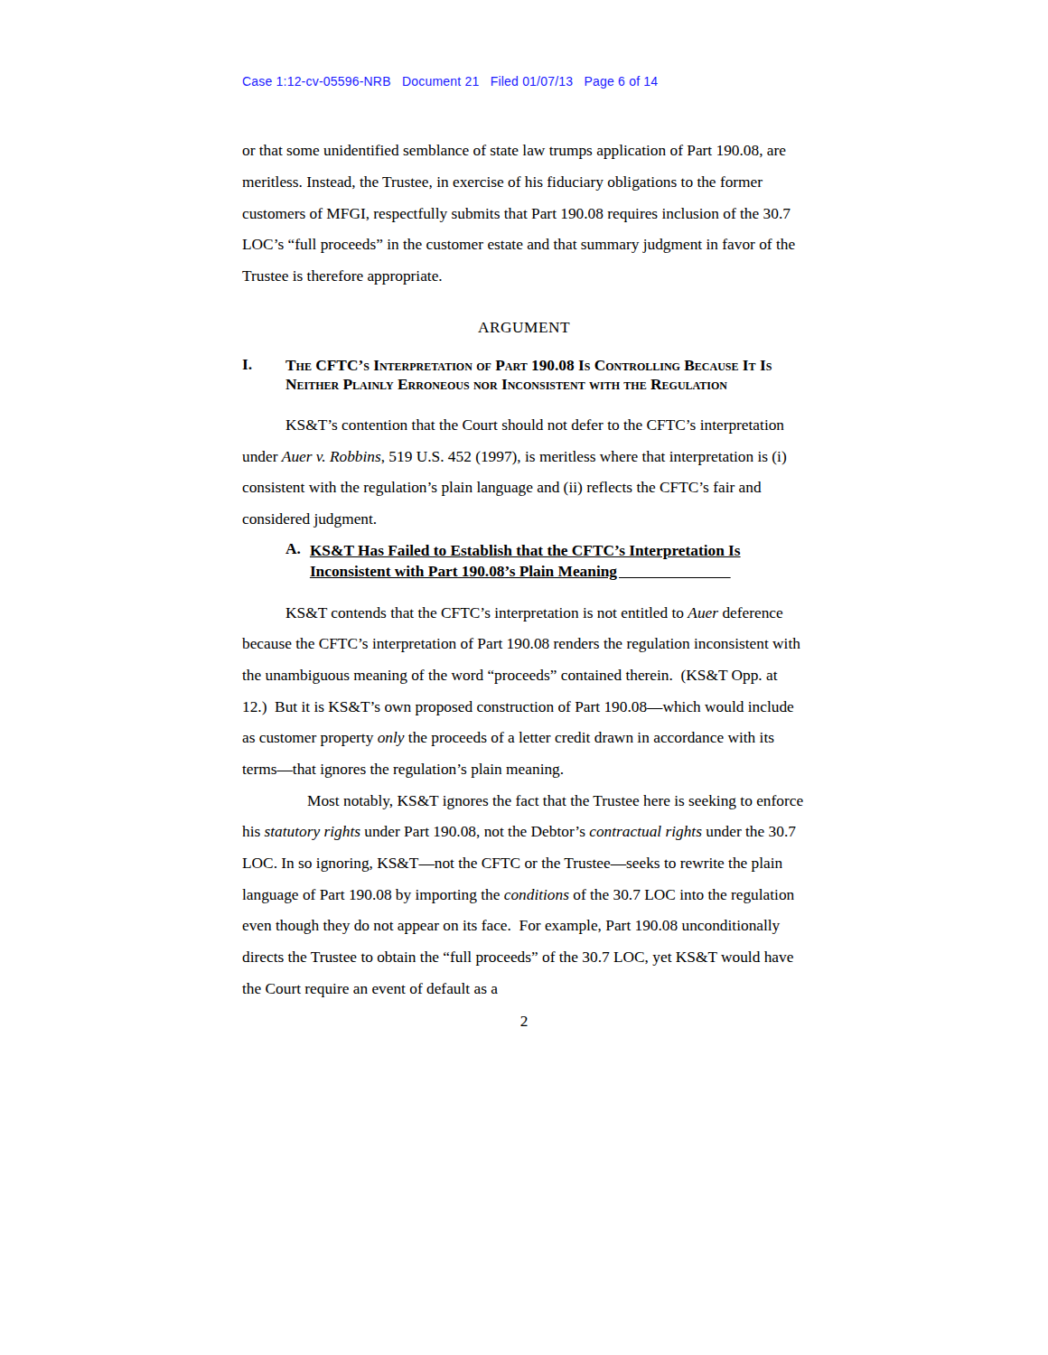Case 1:12-cv-05596-NRB Document 21 Filed 01/07/13 Page 6 of 14
or that some unidentified semblance of state law trumps application of Part 190.08, are meritless. Instead, the Trustee, in exercise of his fiduciary obligations to the former customers of MFGI, respectfully submits that Part 190.08 requires inclusion of the 30.7 LOC’s “full proceeds” in the customer estate and that summary judgment in favor of the Trustee is therefore appropriate.
Argument
I.
The CFTC’s Interpretation of Part 190.08 Is Controlling Because It Is Neither Plainly Erroneous nor Inconsistent with the Regulation
KS&T’s contention that the Court should not defer to the CFTC’s interpretation under Auer v. Robbins, 519 U.S. 452 (1997), is meritless where that interpretation is (i) consistent with the regulation’s plain language and (ii) reflects the CFTC’s fair and considered judgment.
A.
KS&T Has Failed to Establish that the CFTC’s Interpretation Is
Inconsistent with Part 190.08’s Plain Meaning
KS&T contends that the CFTC’s interpretation is not entitled to Auer deference because the CFTC’s interpretation of Part 190.08 renders the regulation inconsistent with the unambiguous meaning of the word “proceeds” contained therein. (KS&T Opp. at 12.) But it is KS&T’s own proposed construction of Part 190.08—which would include as customer property only the proceeds of a letter credit drawn in accordance with its terms—that ignores the regulation’s plain meaning.
Most notably, KS&T ignores the fact that the Trustee here is seeking to enforce his statutory rights under Part 190.08, not the Debtor’s contractual rights under the 30.7 LOC. In so ignoring, KS&T—not the CFTC or the Trustee—seeks to rewrite the plain language of Part 190.08 by importing the conditions of the 30.7 LOC into the regulation even though they do not appear on its face. For example, Part 190.08 unconditionally directs the Trustee to obtain the “full proceeds” of the 30.7 LOC, yet KS&T would have the Court require an event of default as a
2